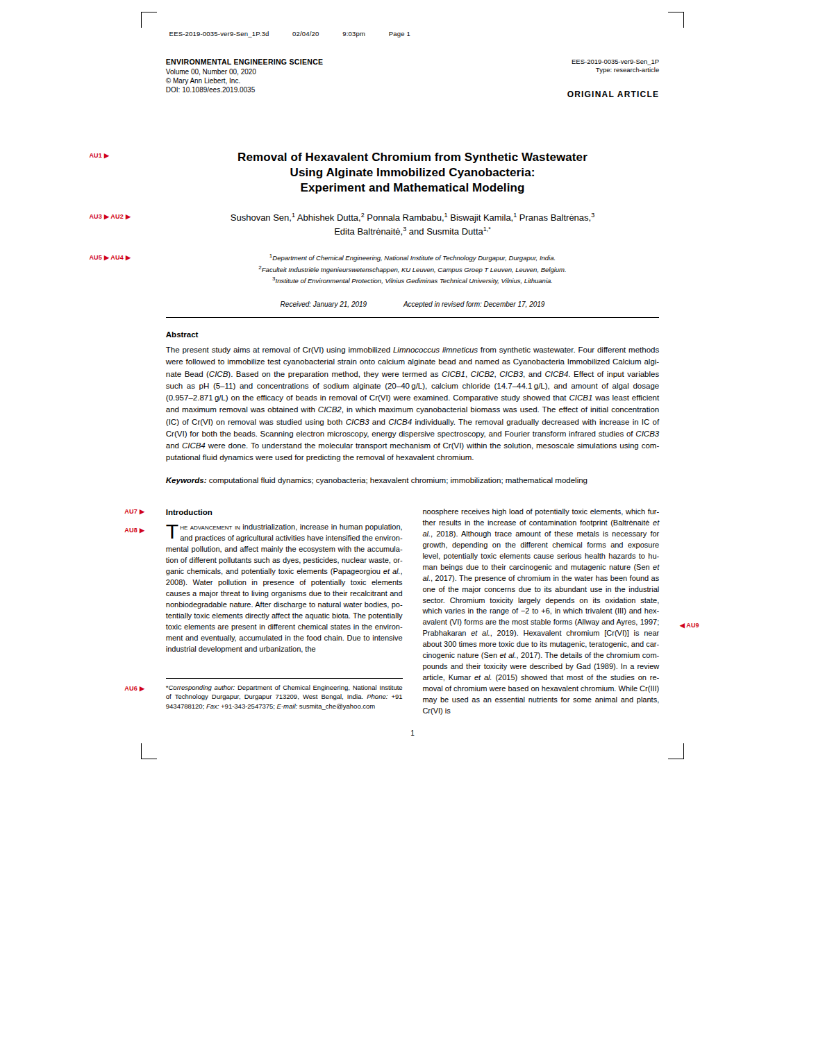EES-2019-0035-ver9-Sen_1P.3d02/04/209:03pm Page 1
ENVIRONMENTAL ENGINEERING SCIENCE
Volume 00, Number 00, 2020
© Mary Ann Liebert, Inc.
DOI: 10.1089/ees.2019.0035
EES-2019-0035-ver9-Sen_1P
Type: research-article
ORIGINAL ARTICLE
AU1 ▶
Removal of Hexavalent Chromium from Synthetic Wastewater
Using Alginate Immobilized Cyanobacteria:
Experiment and Mathematical Modeling
AU3 ▶ AU2 ▶
Sushovan Sen,1 Abhishek Dutta,2 Ponnala Rambabu,1 Biswajit Kamila,1 Pranas Baltrėnas,3
Edita Baltrėnaitė,3 and Susmita Dutta1,*
AU5 ▶ AU4 ▶
1Department of Chemical Engineering, National Institute of Technology Durgapur, Durgapur, India.
2Faculteit Industriële Ingenieurswetenschappen, KU Leuven, Campus Groep T Leuven, Leuven, Belgium.
3Institute of Environmental Protection, Vilnius Gediminas Technical University, Vilnius, Lithuania.
Received: January 21, 2019 Accepted in revised form: December 17, 2019
Abstract
The present study aims at removal of Cr(VI) using immobilized Limnococcus limneticus from synthetic wastewater. Four different methods were followed to immobilize test cyanobacterial strain onto calcium alginate bead and named as Cyanobacteria Immobilized Calcium alginate Bead (CICB). Based on the preparation method, they were termed as CICB1, CICB2, CICB3, and CICB4. Effect of input variables such as pH (5–11) and concentrations of sodium alginate (20–40 g/L), calcium chloride (14.7–44.1 g/L), and amount of algal dosage (0.957–2.871 g/L) on the efficacy of beads in removal of Cr(VI) were examined. Comparative study showed that CICB1 was least efficient and maximum removal was obtained with CICB2, in which maximum cyanobacterial biomass was used. The effect of initial concentration (IC) of Cr(VI) on removal was studied using both CICB3 and CICB4 individually. The removal gradually decreased with increase in IC of Cr(VI) for both the beads. Scanning electron microscopy, energy dispersive spectroscopy, and Fourier transform infrared studies of CICB3 and CICB4 were done. To understand the molecular transport mechanism of Cr(VI) within the solution, mesoscale simulations using computational fluid dynamics were used for predicting the removal of hexavalent chromium.
Keywords: computational fluid dynamics; cyanobacteria; hexavalent chromium; immobilization; mathematical modeling
AU7 ▶
Introduction
AU8 ▶
The advancement in industrialization, increase in human population, and practices of agricultural activities have intensified the environmental pollution, and affect mainly the ecosystem with the accumulation of different pollutants such as dyes, pesticides, nuclear waste, organic chemicals, and potentially toxic elements (Papageorgiou et al., 2008). Water pollution in presence of potentially toxic elements causes a major threat to living organisms due to their recalcitrant and nonbiodegradable nature. After discharge to natural water bodies, potentially toxic elements directly affect the aquatic biota. The potentially toxic elements are present in different chemical states in the environment and eventually, accumulated in the food chain. Due to intensive industrial development and urbanization, the
AU6 ▶
*Corresponding author: Department of Chemical Engineering, National Institute of Technology Durgapur, Durgapur 713209, West Bengal, India. Phone: +91 9434788120; Fax: +91-343-2547375; E-mail: susmita_che@yahoo.com
noosphere receives high load of potentially toxic elements, which further results in the increase of contamination footprint (Baltrėnaitė et al., 2018). Although trace amount of these metals is necessary for growth, depending on the different chemical forms and exposure level, potentially toxic elements cause serious health hazards to human beings due to their carcinogenic and mutagenic nature (Sen et al., 2017). The presence of chromium in the water has been found as one of the major concerns due to its abundant use in the industrial sector. Chromium toxicity largely depends on its oxidation state, which varies in the range of −2 to +6, in which trivalent (III) and hexavalent (VI) forms are the most stable forms (Allway and Ayres, 1997; Prabhakaran et al., 2019). Hexavalent chromium [Cr(VI)] is near about 300 times more toxic due to its mutagenic, teratogenic, and carcinogenic nature (Sen et al., 2017). The details of the chromium compounds and their toxicity were described by Gad (1989). In a review article, Kumar et al. (2015) showed that most of the studies on removal of chromium were based on hexavalent chromium. While Cr(III) may be used as an essential nutrients for some animal and plants, Cr(VI) is
◀ AU9
1